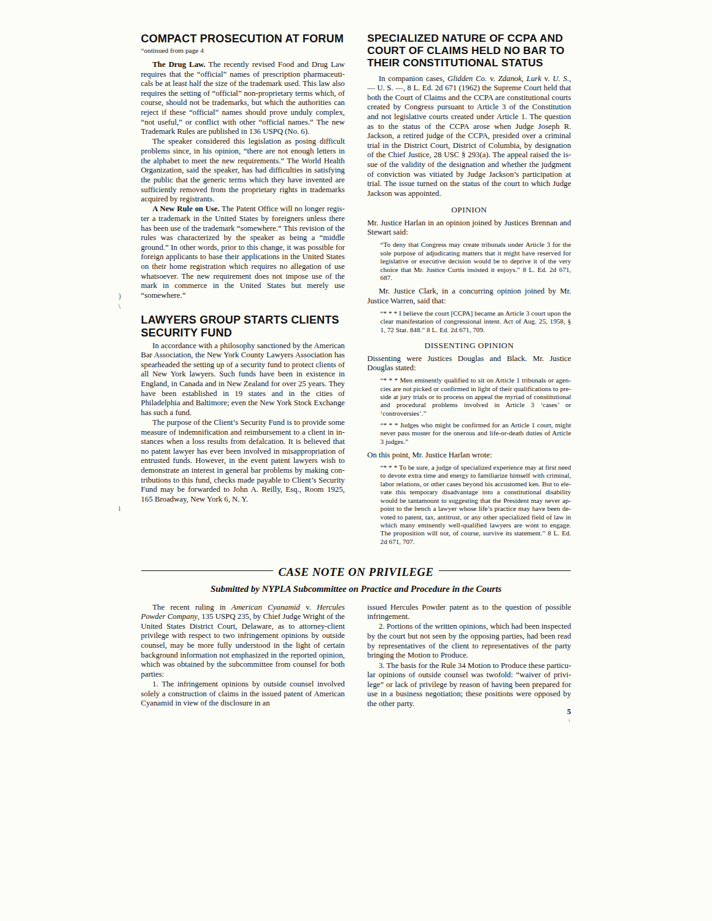)
\
i
COMPACT PROSECUTION AT FORUM
“ontinued from page 4
The Drug Law. The recently revised Food and Drug Law requires that the “official” names of prescription pharmaceuticals be at least half the size of the trademark used. This law also requires the setting of “official” non-proprietary terms which, of course, should not be trademarks, but which the authorities can reject if these “official” names should prove unduly complex, “not useful,” or conflict with other “official names.” The new Trademark Rules are published in 136 USPQ (No. 6).
The speaker considered this legislation as posing difficult problems since, in his opinion, “there are not enough letters in the alphabet to meet the new requirements.” The World Health Organization, said the speaker, has had difficulties in satisfying the public that the generic terms which they have invented are sufficiently removed from the proprietary rights in trademarks acquired by registrants.
A New Rule on Use. The Patent Office will no longer register a trademark in the United States by foreigners unless there has been use of the trademark “somewhere.” This revision of the rules was characterized by the speaker as being a “middle ground.” In other words, prior to this change, it was possible for foreign applicants to base their applications in the United States on their home registration which requires no allegation of use whatsoever. The new requirement does not impose use of the mark in commerce in the United States but merely use “somewhere.”
LAWYERS GROUP STARTS CLIENTS SECURITY FUND
In accordance with a philosophy sanctioned by the American Bar Association, the New York County Lawyers Association has spearheaded the setting up of a security fund to protect clients of all New York lawyers. Such funds have been in existence in England, in Canada and in New Zealand for over 25 years. They have been established in 19 states and in the cities of Philadelphia and Baltimore; even the New York Stock Exchange has such a fund.
The purpose of the Client’s Security Fund is to provide some measure of indemnification and reimbursement to a client in instances when a loss results from defalcation. It is believed that no patent lawyer has ever been involved in misappropriation of entrusted funds. However, in the event patent lawyers wish to demonstrate an interest in general bar problems by making contributions to this fund, checks made payable to Client’s Security Fund may be forwarded to John A. Reilly, Esq., Room 1925, 165 Broadway, New York 6, N. Y.
SPECIALIZED NATURE OF CCPA AND COURT OF CLAIMS HELD NO BAR TO THEIR CONSTITUTIONAL STATUS
In companion cases, Glidden Co. v. Zdanok, Lurk v. U. S., — U. S. —, 8 L. Ed. 2d 671 (1962) the Supreme Court held that both the Court of Claims and the CCPA are constitutional courts created by Congress pursuant to Article 3 of the Constitution and not legislative courts created under Article 1. The question as to the status of the CCPA arose when Judge Joseph R. Jackson, a retired judge of the CCPA, presided over a criminal trial in the District Court, District of Columbia, by designation of the Chief Justice, 28 USC § 293(a). The appeal raised the issue of the validity of the designation and whether the judgment of conviction was vitiated by Judge Jackson’s participation at trial. The issue turned on the status of the court to which Judge Jackson was appointed.
OPINION
Mr. Justice Harlan in an opinion joined by Justices Brennan and Stewart said:
“To deny that Congress may create tribunals under Article 3 for the sole purpose of adjudicating matters that it might have reserved for legislative or executive decision would be to deprive it of the very choice that Mr. Justice Curtis insisted it enjoys.” 8 L. Ed. 2d 671, 687.
Mr. Justice Clark, in a concurring opinion joined by Mr. Justice Warren, said that:
“* * * I believe the court [CCPA] became an Article 3 court upon the clear manifestation of congressional intent. Act of Aug. 25, 1958, § 1, 72 Stat. 848.” 8 L. Ed. 2d 671, 709.
DISSENTING OPINION
Dissenting were Justices Douglas and Black. Mr. Justice Douglas stated:
“* * * Men eminently qualified to sit on Article 1 tribunals or agencies are not picked or confirmed in light of their qualifications to preside at jury trials or to process on appeal the myriad of constitutional and procedural problems involved in Article 3 ‘cases’ or ‘controversies’.”
“* * * Judges who might be confirmed for an Article 1 court, might never pass muster for the onerous and life-or-death duties of Article 3 judges.”
On this point, Mr. Justice Harlan wrote:
“* * * To be sure, a judge of specialized experience may at first need to devote extra time and energy to familiarize himself with criminal, labor relations, or other cases beyond his accustomed ken. But to elevate this temporary disadvantage into a constitutional disability would be tantamount to suggesting that the President may never appoint to the bench a lawyer whose life’s practice may have been devoted to patent, tax, antitrust, or any other specialized field of law in which many eminently well-qualified lawyers are wont to engage. The proposition will not, of course, survive its statement.” 8 L. Ed. 2d 671, 707.
CASE NOTE ON PRIVILEGE
Submitted by NYPLA Subcommittee on Practice and Procedure in the Courts
The recent ruling in American Cyanamid v. Hercules Powder Company, 135 USPQ 235, by Chief Judge Wright of the United States District Court, Delaware, as to attorney-client privilege with respect to two infringement opinions by outside counsel, may be more fully understood in the light of certain background information not emphasized in the reported opinion, which was obtained by the subcommittee from counsel for both parties:
1. The infringement opinions by outside counsel involved solely a construction of claims in the issued patent of American Cyanamid in view of the disclosure in an
issued Hercules Powder patent as to the question of possible infringement.
2. Portions of the written opinions, which had been inspected by the court but not seen by the opposing parties, had been read by representatives of the client to representatives of the party bringing the Motion to Produce.
3. The basis for the Rule 34 Motion to Produce these particular opinions of outside counsel was twofold: “waiver of privilege” or lack of privilege by reason of having been prepared for use in a business negotiation; these positions were opposed by the other party.
5
i